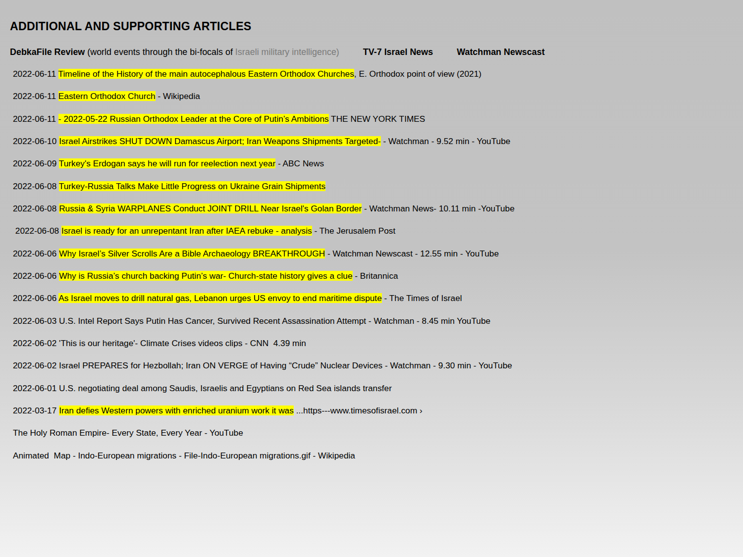ADDITIONAL AND SUPPORTING ARTICLES
DebkaFile Review (world events through the bi-focals of Israeli military intelligence) TV-7 Israel News Watchman Newscast
2022-06-11 Timeline of the History of the main autocephalous Eastern Orthodox Churches, E. Orthodox point of view (2021)
2022-06-11 Eastern Orthodox Church - Wikipedia
2022-06-11 - 2022-05-22 Russian Orthodox Leader at the Core of Putin’s Ambitions THE NEW YORK TIMES
2022-06-10 Israel Airstrikes SHUT DOWN Damascus Airport; Iran Weapons Shipments Targeted- - Watchman - 9.52 min - YouTube
2022-06-09 Turkey's Erdogan says he will run for reelection next year - ABC News
2022-06-08 Turkey-Russia Talks Make Little Progress on Ukraine Grain Shipments
2022-06-08 Russia & Syria WARPLANES Conduct JOINT DRILL Near Israel's Golan Border - Watchman News- 10.11 min -YouTube
2022-06-08 Israel is ready for an unrepentant Iran after IAEA rebuke - analysis - The Jerusalem Post
2022-06-06 Why Israel’s Silver Scrolls Are a Bible Archaeology BREAKTHROUGH - Watchman Newscast - 12.55 min - YouTube
2022-06-06 Why is Russia’s church backing Putin’s war- Church-state history gives a clue - Britannica
2022-06-06 As Israel moves to drill natural gas, Lebanon urges US envoy to end maritime dispute - The Times of Israel
2022-06-03 U.S. Intel Report Says Putin Has Cancer, Survived Recent Assassination Attempt - Watchman - 8.45 min YouTube
2022-06-02 'This is our heritage'- Climate Crises videos clips - CNN 4.39 min
2022-06-02 Israel PREPARES for Hezbollah; Iran ON VERGE of Having “Crude” Nuclear Devices - Watchman - 9.30 min - YouTube
2022-06-01 U.S. negotiating deal among Saudis, Israelis and Egyptians on Red Sea islands transfer
2022-03-17 Iran defies Western powers with enriched uranium work it was ...https---www.timesofisrael.com ›
The Holy Roman Empire- Every State, Every Year - YouTube
Animated Map - Indo-European migrations - File-Indo-European migrations.gif - Wikipedia